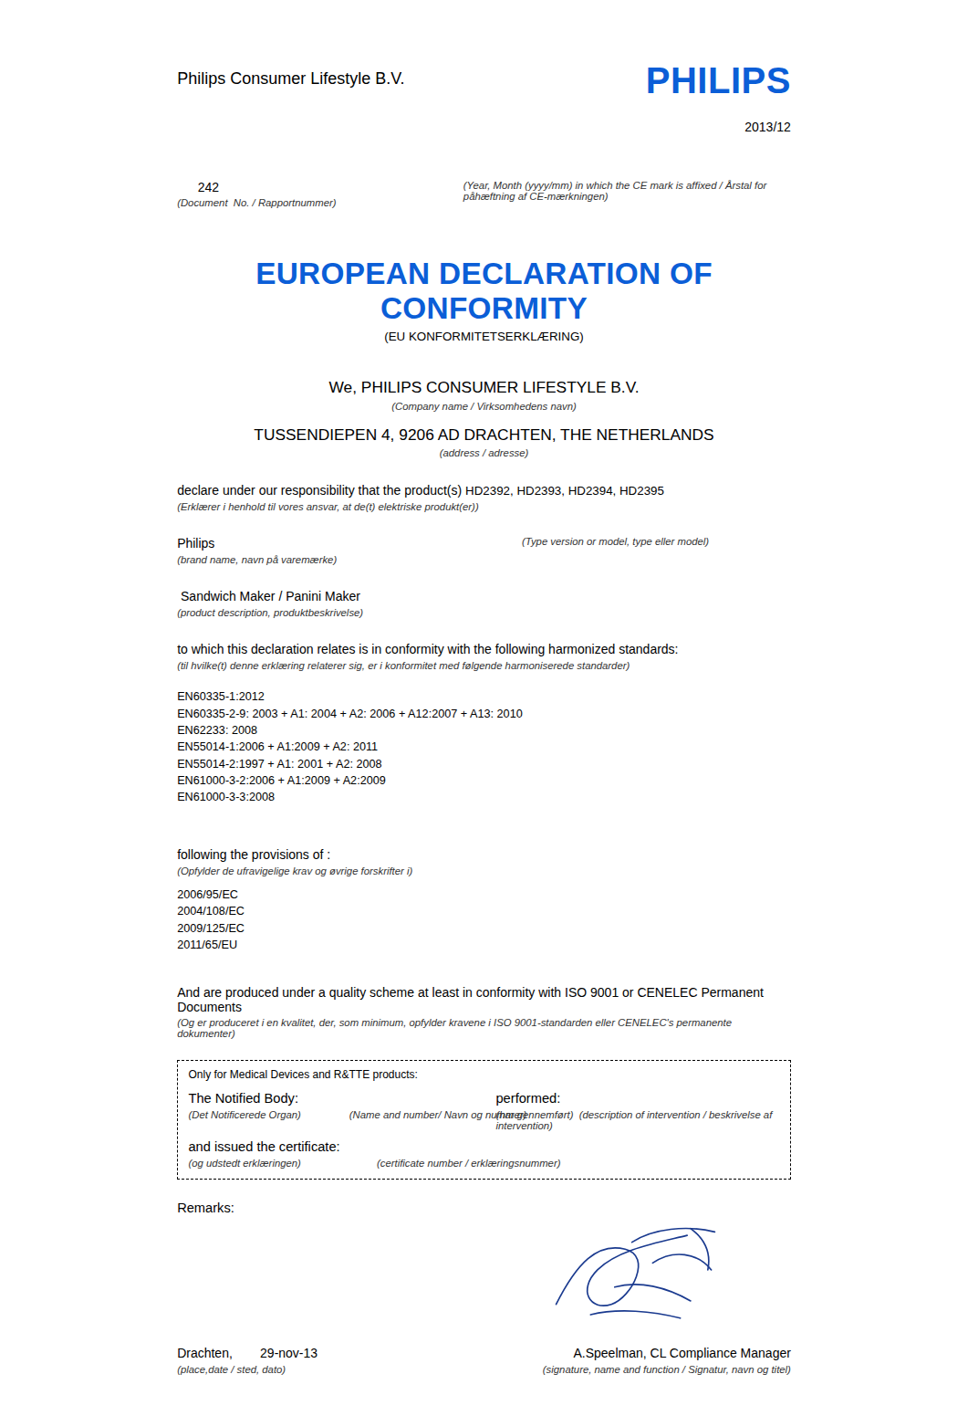Philips Consumer Lifestyle B.V.
PHILIPS
2013/12
242
(Document No. / Rapportnummer)
(Year, Month (yyyy/mm) in which the CE mark is affixed / Årstal for påhæftning af CE-mærkningen)
EUROPEAN DECLARATION OF CONFORMITY
(EU KONFORMITETSERKLÆRING)
We, PHILIPS CONSUMER LIFESTYLE B.V.
(Company name / Virksomhedens navn)
TUSSENDIEPEN 4, 9206 AD DRACHTEN, THE NETHERLANDS
(address / adresse)
declare under our responsibility that the product(s) HD2392, HD2393, HD2394, HD2395
(Erklærer i henhold til vores ansvar, at de(t) elektriske produkt(er))
Philips
(brand name, navn på varemærke)
(Type version or model, type eller model)
Sandwich Maker / Panini Maker
(product description, produktbeskrivelse)
to which this declaration relates is in conformity with the following harmonized standards:
(til hvilke(t) denne erklæring relaterer sig, er i konformitet med følgende harmoniserede standarder)
EN60335-1:2012
EN60335-2-9: 2003 + A1: 2004 + A2: 2006 + A12:2007 + A13: 2010
EN62233: 2008
EN55014-1:2006 + A1:2009 + A2: 2011
EN55014-2:1997 + A1: 2001 + A2: 2008
EN61000-3-2:2006 + A1:2009 + A2:2009
EN61000-3-3:2008
following the provisions of :
(Opfylder de ufravigelige krav og øvrige forskrifter i)
2006/95/EC
2004/108/EC
2009/125/EC
2011/65/EU
And are produced under a quality scheme at least in conformity with ISO 9001 or CENELEC Permanent Documents
(Og er produceret i en kvalitet, der, som minimum, opfylder kravene i ISO 9001-standarden eller CENELEC's permanente dokumenter)
Only for Medical Devices and R&TTE products:
The Notified Body:
(Det Notificerede Organ)(Name and number/ Navn og nummer)
performed:
(har gennemført) (description of intervention / beskrivelse af intervention)
and issued the certificate:
(og udstedt erklæringen)(certificate number / erklæringsnummer)
Remarks:
Drachten,29-nov-13
(place,date / sted, dato)
A.Speelman, CL Compliance Manager
(signature, name and function / Signatur, navn og titel)